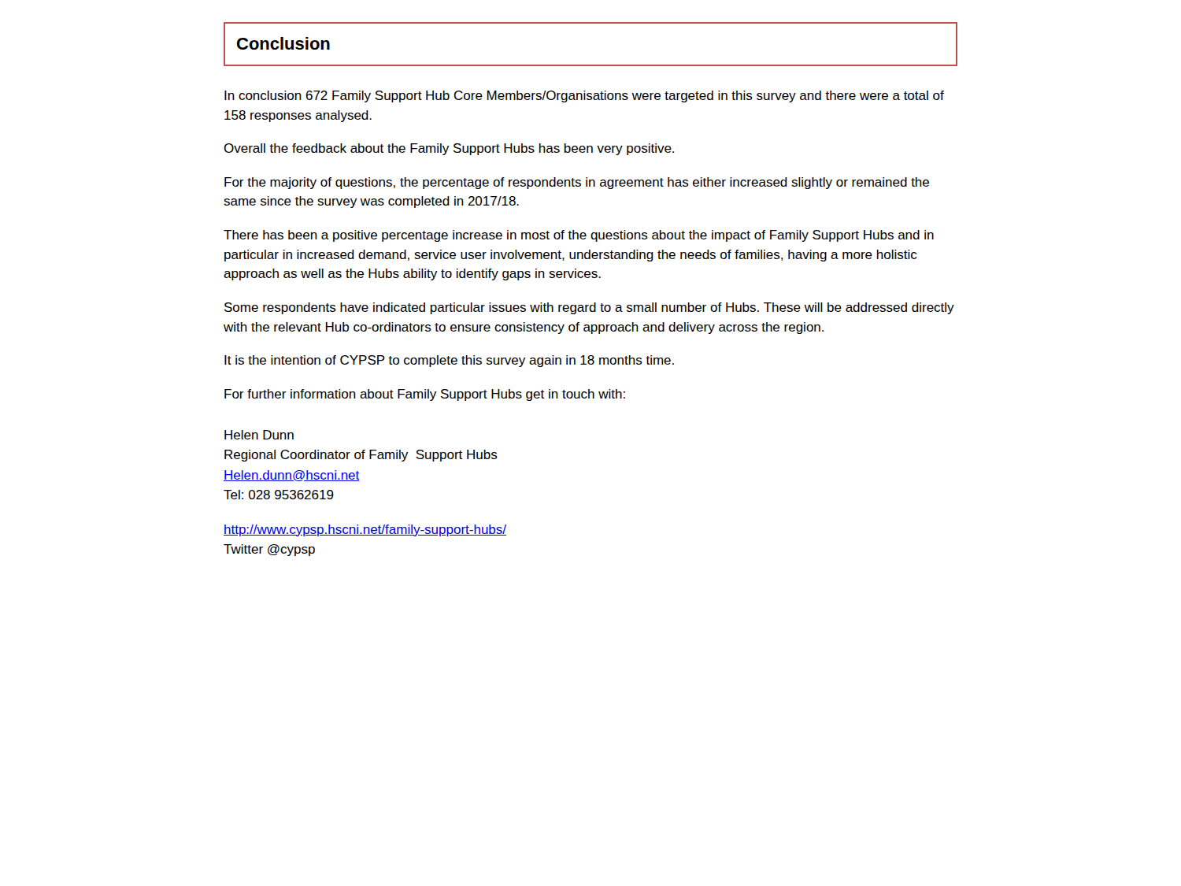Conclusion
In conclusion 672 Family Support Hub Core Members/Organisations were targeted in this survey and there were a total of 158 responses analysed.
Overall the feedback about the Family Support Hubs has been very positive.
For the majority of questions, the percentage of respondents in agreement has either increased slightly or remained the same since the survey was completed in 2017/18.
There has been a positive percentage increase in most of the questions about the impact of Family Support Hubs and in particular in increased demand, service user involvement, understanding the needs of families, having a more holistic approach as well as the Hubs ability to identify gaps in services.
Some respondents have indicated particular issues with regard to a small number of Hubs. These will be addressed directly with the relevant Hub co-ordinators to ensure consistency of approach and delivery across the region.
It is the intention of CYPSP to complete this survey again in 18 months time.
For further information about Family Support Hubs get in touch with:
Helen Dunn
Regional Coordinator of Family Support Hubs
Helen.dunn@hscni.net
Tel: 028 95362619
http://www.cypsp.hscni.net/family-support-hubs/
Twitter @cypsp